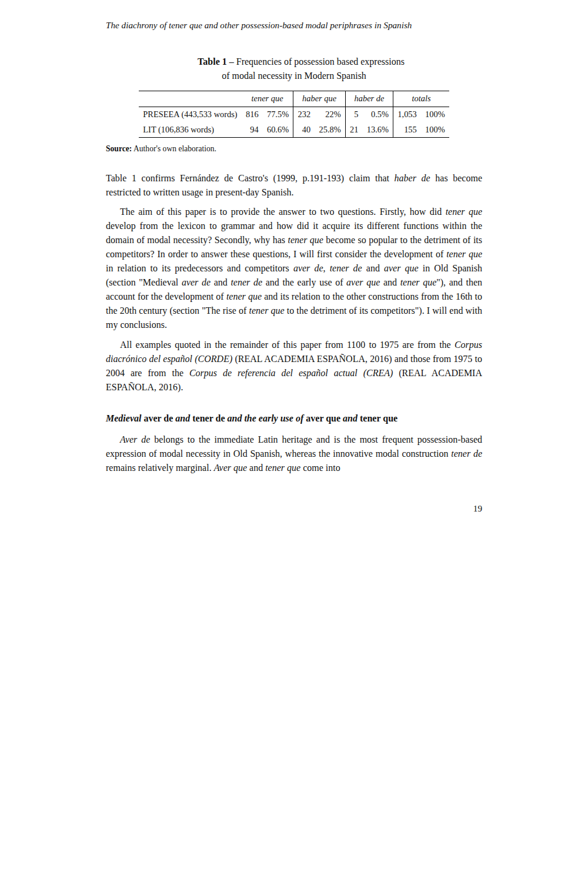The diachrony of tener que and other possession-based modal periphrases in Spanish
Table 1 – Frequencies of possession based expressions
of modal necessity in Modern Spanish
| | tener que | haber que | haber de | totals |
| --- | --- | --- | --- | --- |
| PRESEEA (443,533 words) | 816 | 77.5% | 232 | 22% | 5 | 0.5% | 1,053 | 100% |
| LIT (106,836 words) | 94 | 60.6% | 40 | 25.8% | 21 | 13.6% | 155 | 100% |
Source: Author's own elaboration.
Table 1 confirms Fernández de Castro's (1999, p.191-193) claim that haber de has become restricted to written usage in present-day Spanish.
The aim of this paper is to provide the answer to two questions. Firstly, how did tener que develop from the lexicon to grammar and how did it acquire its different functions within the domain of modal necessity? Secondly, why has tener que become so popular to the detriment of its competitors? In order to answer these questions, I will first consider the development of tener que in relation to its predecessors and competitors aver de, tener de and aver que in Old Spanish (section "Medieval aver de and tener de and the early use of aver que and tener que"), and then account for the development of tener que and its relation to the other constructions from the 16th to the 20th century (section "The rise of tener que to the detriment of its competitors"). I will end with my conclusions.
All examples quoted in the remainder of this paper from 1100 to 1975 are from the Corpus diacrónico del español (CORDE) (REAL ACADEMIA ESPAÑOLA, 2016) and those from 1975 to 2004 are from the Corpus de referencia del español actual (CREA) (REAL ACADEMIA ESPAÑOLA, 2016).
Medieval aver de and tener de and the early use of aver que and tener que
Aver de belongs to the immediate Latin heritage and is the most frequent possession-based expression of modal necessity in Old Spanish, whereas the innovative modal construction tener de remains relatively marginal. Aver que and tener que come into
19